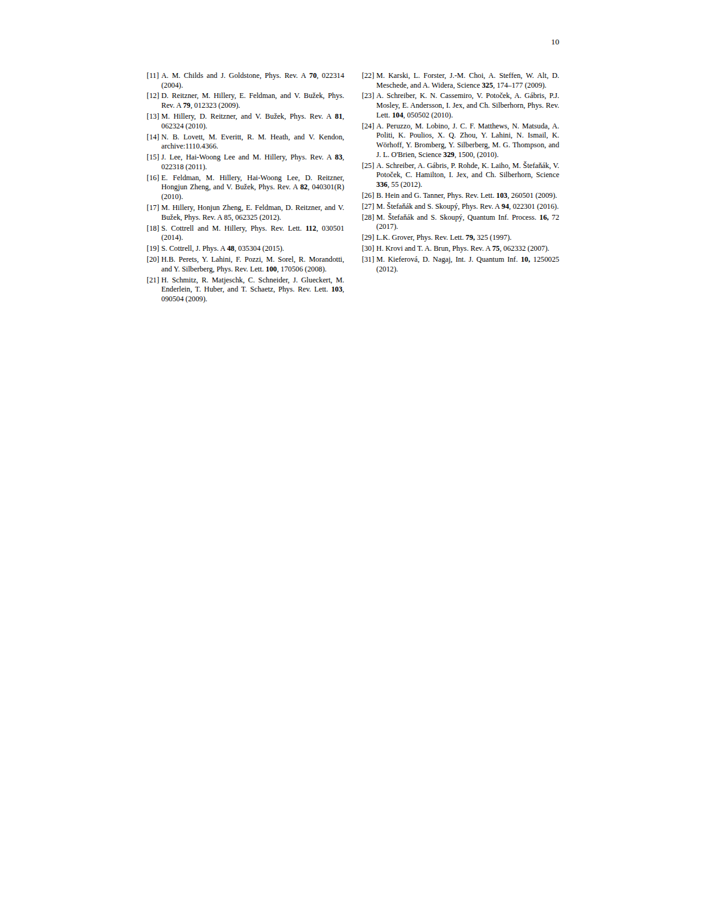10
[11] A. M. Childs and J. Goldstone, Phys. Rev. A 70, 022314 (2004).
[12] D. Reitzner, M. Hillery, E. Feldman, and V. Bužek, Phys. Rev. A 79, 012323 (2009).
[13] M. Hillery, D. Reitzner, and V. Bužek, Phys. Rev. A 81, 062324 (2010).
[14] N. B. Lovett, M. Everitt, R. M. Heath, and V. Kendon, archive:1110.4366.
[15] J. Lee, Hai-Woong Lee and M. Hillery, Phys. Rev. A 83, 022318 (2011).
[16] E. Feldman, M. Hillery, Hai-Woong Lee, D. Reitzner, Hongjun Zheng, and V. Bužek, Phys. Rev. A 82, 040301(R) (2010).
[17] M. Hillery, Honjun Zheng, E. Feldman, D. Reitzner, and V. Bužek, Phys. Rev. A 85, 062325 (2012).
[18] S. Cottrell and M. Hillery, Phys. Rev. Lett. 112, 030501 (2014).
[19] S. Cottrell, J. Phys. A 48, 035304 (2015).
[20] H.B. Perets, Y. Lahini, F. Pozzi, M. Sorel, R. Morandotti, and Y. Silberberg, Phys. Rev. Lett. 100, 170506 (2008).
[21] H. Schmitz, R. Matjeschk, C. Schneider, J. Glueckert, M. Enderlein, T. Huber, and T. Schaetz, Phys. Rev. Lett. 103, 090504 (2009).
[22] M. Karski, L. Forster, J.-M. Choi, A. Steffen, W. Alt, D. Meschede, and A. Widera, Science 325, 174–177 (2009).
[23] A. Schreiber, K. N. Cassemiro, V. Potoček, A. Gábris, P.J. Mosley, E. Andersson, I. Jex, and Ch. Silberhorn, Phys. Rev. Lett. 104, 050502 (2010).
[24] A. Peruzzo, M. Lobino, J. C. F. Matthews, N. Matsuda, A. Politi, K. Poulios, X. Q. Zhou, Y. Lahini, N. Ismail, K. Wörhoff, Y. Bromberg, Y. Silberberg, M. G. Thompson, and J. L. O'Brien, Science 329, 1500, (2010).
[25] A. Schreiber, A. Gábris, P. Rohde, K. Laiho, M. Štefaňák, V. Potoček, C. Hamilton, I. Jex, and Ch. Silberhorn, Science 336, 55 (2012).
[26] B. Hein and G. Tanner, Phys. Rev. Lett. 103, 260501 (2009).
[27] M. Štefaňák and S. Skoupý, Phys. Rev. A 94, 022301 (2016).
[28] M. Štefaňák and S. Skoupý, Quantum Inf. Process. 16, 72 (2017).
[29] L.K. Grover, Phys. Rev. Lett. 79, 325 (1997).
[30] H. Krovi and T. A. Brun, Phys. Rev. A 75, 062332 (2007).
[31] M. Kieferová, D. Nagaj, Int. J. Quantum Inf. 10, 1250025 (2012).